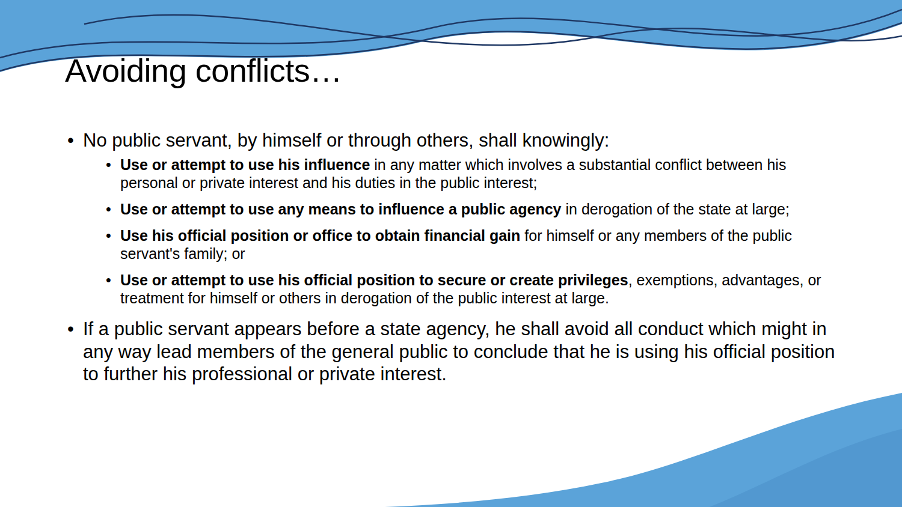Avoiding conflicts…
No public servant, by himself or through others, shall knowingly:
Use or attempt to use his influence in any matter which involves a substantial conflict between his personal or private interest and his duties in the public interest;
Use or attempt to use any means to influence a public agency in derogation of the state at large;
Use his official position or office to obtain financial gain for himself or any members of the public servant's family; or
Use or attempt to use his official position to secure or create privileges, exemptions, advantages, or treatment for himself or others in derogation of the public interest at large.
If a public servant appears before a state agency, he shall avoid all conduct which might in any way lead members of the general public to conclude that he is using his official position to further his professional or private interest.